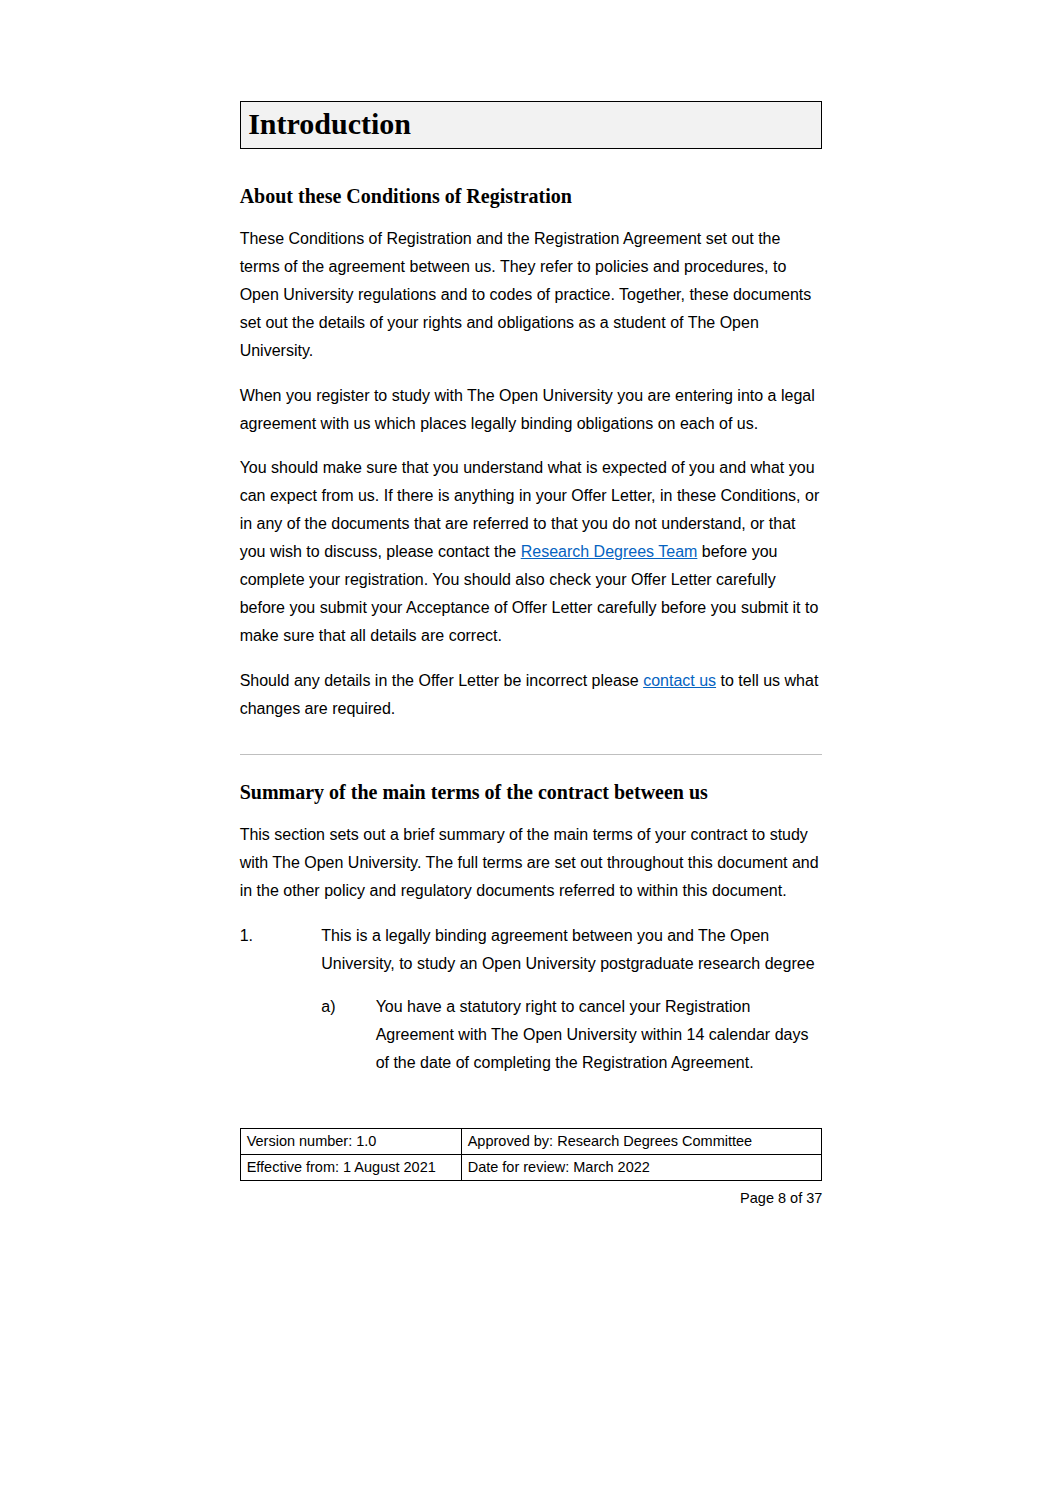Introduction
About these Conditions of Registration
These Conditions of Registration and the Registration Agreement set out the terms of the agreement between us. They refer to policies and procedures, to Open University regulations and to codes of practice. Together, these documents set out the details of your rights and obligations as a student of The Open University.
When you register to study with The Open University you are entering into a legal agreement with us which places legally binding obligations on each of us.
You should make sure that you understand what is expected of you and what you can expect from us. If there is anything in your Offer Letter, in these Conditions, or in any of the documents that are referred to that you do not understand, or that you wish to discuss, please contact the Research Degrees Team before you complete your registration. You should also check your Offer Letter carefully before you submit your Acceptance of Offer Letter carefully before you submit it to make sure that all details are correct.
Should any details in the Offer Letter be incorrect please contact us to tell us what changes are required.
Summary of the main terms of the contract between us
This section sets out a brief summary of the main terms of your contract to study with The Open University. The full terms are set out throughout this document and in the other policy and regulatory documents referred to within this document.
1. This is a legally binding agreement between you and The Open University, to study an Open University postgraduate research degree
a) You have a statutory right to cancel your Registration Agreement with The Open University within 14 calendar days of the date of completing the Registration Agreement.
| Version number: 1.0 | Approved by: Research Degrees Committee |
| Effective from: 1 August 2021 | Date for review: March 2022 |
Page 8 of 37